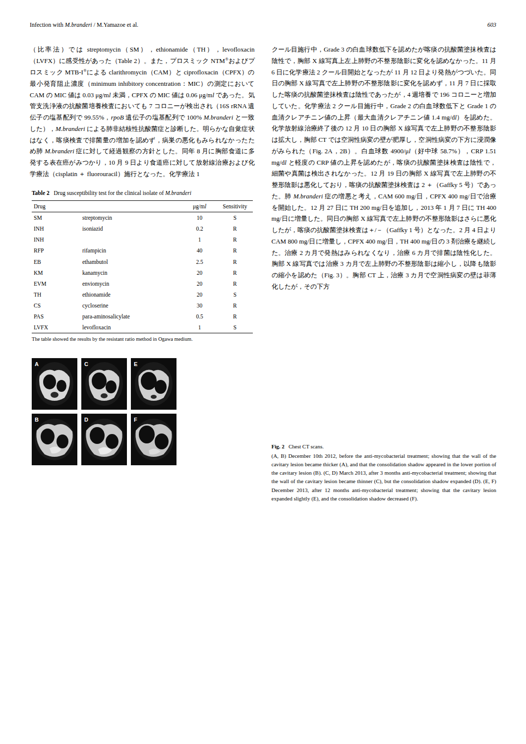Infection with M.branderi / M.Yamazoe et al.
603
（比率法）では streptomycin（SM），ethionamide（TH），levofloxacin（LVFX）に感受性があった（Table 2）。また，プロスミック NTM®およびプロスミック MTB-I®による clarithromycin（CAM）と ciprofloxacin（CPFX）の最小発育阻止濃度（minimum inhibitory concentration：MIC）の測定において CAM の MIC 値は 0.03 μg/ml 未満，CPFX の MIC 値は 0.06 μg/ml であった。気管支洗浄液の抗酸菌培養検査においても 7 コロニーが検出され（16S rRNA 遺伝子の塩基配列で 99.55%，rpoB 遺伝子の塩基配列で 100% M.branderi と一致した），M.branderi による肺非結核性抗酸菌症と診断した。明らかな自覚症状はなく，喀痰検査で排菌量の増加を認めず，病巣の悪化もみられなかったため肺 M.branderi 症に対して経過観察の方針とした。同年 8 月に胸部食道に多発する表在癌がみつかり，10 月 9 日より食道癌に対して放射線治療および化学療法（cisplatin ＋ fluorouracil）施行となった。化学療法 1
Table 2 Drug susceptibility test for the clinical isolate of M.branderi
| Drug | | μg/m l | Sensitivity |
| --- | --- | --- | --- |
| SM | streptomycin | 10 | S |
| INH | isoniazid | 0.2 | R |
| INH | | 1 | R |
| RFP | rifampicin | 40 | R |
| EB | ethambutol | 2.5 | R |
| KM | kanamycin | 20 | R |
| EVM | enviomycin | 20 | R |
| TH | ethionamide | 20 | S |
| CS | cycloserine | 30 | R |
| PAS | para-aminosalicylate | 0.5 | R |
| LVFX | levofloxacin | 1 | S |
The table showed the results by the resistant ratio method in Ogawa medium.
A C E B D F
クール目施行中，Grade 3 の白血球数低下を認めたが喀痰の抗酸菌塗抹検査は陰性で，胸部 X 線写真上左上肺野の不整形陰影に変化を認めなかった。11 月 6 日に化学療法 2 クール目開始となったが 11 月 12 日より発熱がつづいた。同日の胸部 X 線写真で左上肺野の不整形陰影に変化を認めず，11 月 7 日に採取した喀痰の抗酸菌塗抹検査は陰性であったが，4 週培養で 196 コロニーと増加していた。化学療法 2 クール目施行中，Grade 2 の白血球数低下と Grade 1 の血清クレアチニン値の上昇（最大血清クレアチニン値 1.4 mg/dl）を認めた。化学放射線治療終了後の 12 月 10 日の胸部 X 線写真で左上肺野の不整形陰影は拡大し，胸部 CT では空洞性病変の壁が肥厚し，空洞性病変の下方に浸潤像がみられた（Fig. 2A，2B）。白血球数 4900/μl（好中球 58.7%），CRP 1.51 mg/dl と軽度の CRP 値の上昇を認めたが，喀痰の抗酸菌塗抹検査は陰性で，細菌や真菌は検出されなかった。12 月 19 日の胸部 X 線写真で左上肺野の不整形陰影は悪化しており，喀痰の抗酸菌塗抹検査は 2 ＋（Gaffky 5 号）であった。肺 M.branderi 症の増悪と考え，CAM 600 mg/日，CPFX 400 mg/日で治療を開始した。12 月 27 日に TH 200 mg/日を追加し，2013 年 1 月 7 日に TH 400 mg/日に増量した。同日の胸部 X 線写真で左上肺野の不整形陰影はさらに悪化したが，喀痰の抗酸菌塗抹検査は＋/－（Gaffky 1 号）となった。2 月 4 日より CAM 800 mg/日に増量し，CPFX 400 mg/日，TH 400 mg/日の 3 剤治療を継続した。治療 2 カ月で発熱はみられなくなり，治療 6 カ月で排菌は陰性化した。胸部 X 線写真では治療 3 カ月で左上肺野の不整形陰影は縮小し，以降も陰影の縮小を認めた（Fig. 3）。胸部 CT 上，治療 3 カ月で空洞性病変の壁は菲薄化したが，その下方
Fig. 2 Chest CT scans.
(A, B) December 10th 2012, before the anti-mycobacterial treatment; showing that the wall of the cavitary lesion became thicker (A), and that the consolidation shadow appeared in the lower portion of the cavitary lesion (B). (C, D) March 2013, after 3 months anti-mycobacterial treatment; showing that the wall of the cavitary lesion became thinner (C), but the consolidation shadow expanded (D). (E, F) December 2013, after 12 months anti-mycobacterial treatment; showing that the cavitary lesion expanded slightly (E), and the consolidation shadow decreased (F).